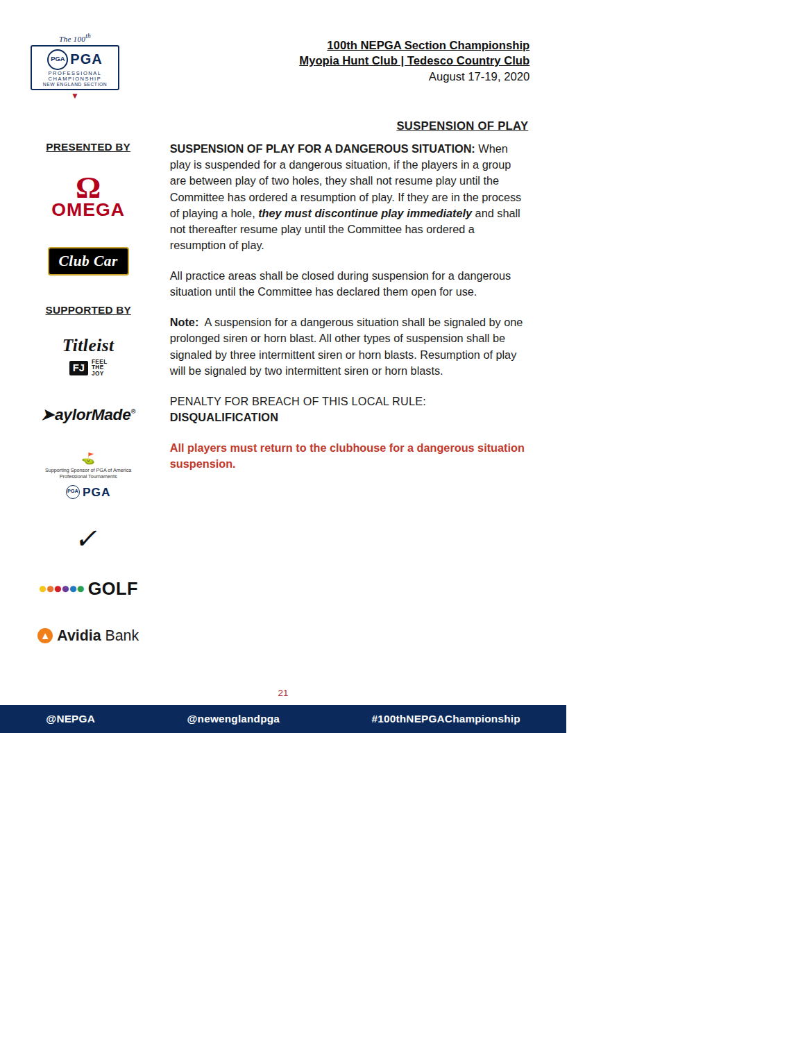The 100th
PGA PGA
Professional
Championship
New England Section
▼
100th NEPGA Section Championship
Myopia Hunt Club | Tedesco Country Club
August 17-19, 2020
SUSPENSION OF PLAY
PRESENTED BY
Ω OMEGA
Club Car
SUPPORTED BY
Titleist
FJ FEEL
THE
JOY
➤aylorMade®
⛳
Supporting Sponsor of PGA of America
Professional Tournaments
PGA PGA
✓
●●●●●● GOLF
▲ Avidia Bank
SUSPENSION OF PLAY FOR A DANGEROUS SITUATION: When play is suspended for a dangerous situation, if the players in a group are between play of two holes, they shall not resume play until the Committee has ordered a resumption of play. If they are in the process of playing a hole, they must discontinue play immediately and shall not thereafter resume play until the Committee has ordered a resumption of play.
All practice areas shall be closed during suspension for a dangerous situation until the Committee has declared them open for use.
Note: A suspension for a dangerous situation shall be signaled by one prolonged siren or horn blast. All other types of suspension shall be signaled by three intermittent siren or horn blasts. Resumption of play will be signaled by two intermittent siren or horn blasts.
PENALTY FOR BREACH OF THIS LOCAL RULE: DISQUALIFICATION
All players must return to the clubhouse for a dangerous situation suspension.
21
@NEPGA @newenglandpga #100thNEPGAChampionship